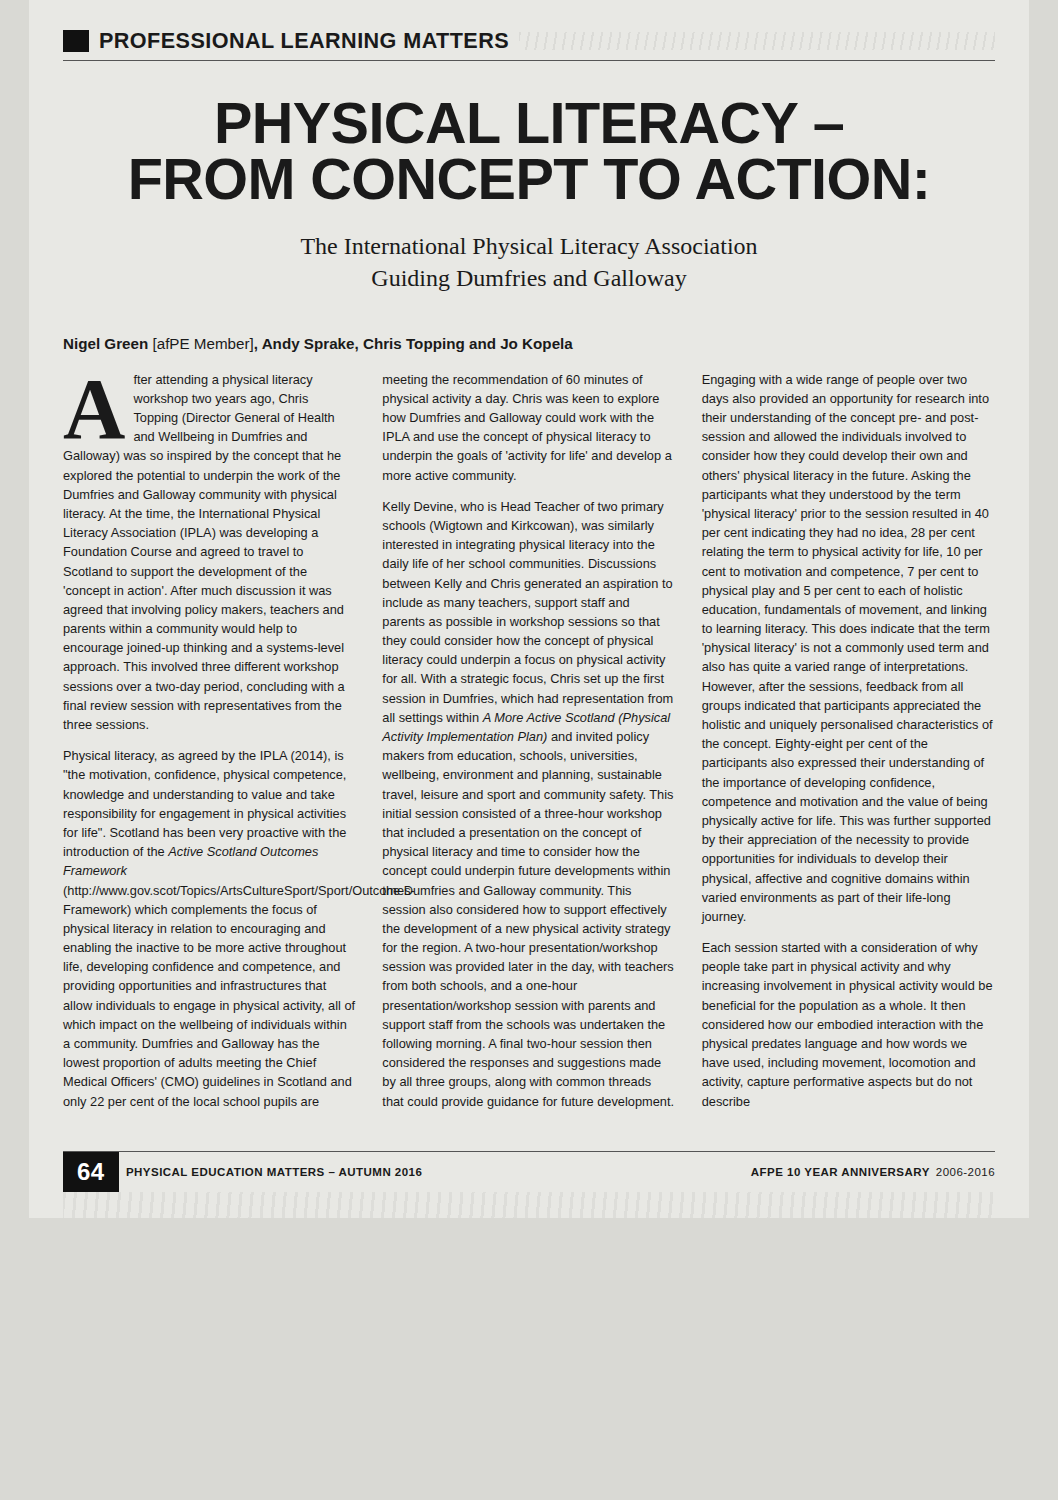Professional Learning Matters
Physical Literacy –From Concept to Action:
The International Physical Literacy Association
Guiding Dumfries and Galloway
Nigel Green [afPE Member], Andy Sprake, Chris Topping and Jo Kopela
After attending a physical literacy workshop two years ago, Chris Topping (Director General of Health and Wellbeing in Dumfries and Galloway) was so inspired by the concept that he explored the potential to underpin the work of the Dumfries and Galloway community with physical literacy. At the time, the International Physical Literacy Association (IPLA) was developing a Foundation Course and agreed to travel to Scotland to support the development of the 'concept in action'. After much discussion it was agreed that involving policy makers, teachers and parents within a community would help to encourage joined-up thinking and a systems-level approach. This involved three different workshop sessions over a two-day period, concluding with a final review session with representatives from the three sessions.
Physical literacy, as agreed by the IPLA (2014), is "the motivation, confidence, physical competence, knowledge and understanding to value and take responsibility for engagement in physical activities for life". Scotland has been very proactive with the introduction of the Active Scotland Outcomes Framework (http://www.gov.scot/Topics/ArtsCultureSport/Sport/Outcomes-Framework) which complements the focus of physical literacy in relation to encouraging and enabling the inactive to be more active throughout life, developing confidence and competence, and providing opportunities and infrastructures that allow individuals to engage in physical activity, all of which impact on the wellbeing of individuals within a community. Dumfries and Galloway has the lowest proportion of adults meeting the Chief Medical Officers' (CMO) guidelines in Scotland and only 22 per cent of the local school pupils are meeting the recommendation of 60 minutes of physical activity a day. Chris was keen to explore how Dumfries and Galloway could work with the IPLA and use the concept of physical literacy to underpin the goals of 'activity for life' and develop a more active community.
Kelly Devine, who is Head Teacher of two primary schools (Wigtown and Kirkcowan), was similarly interested in integrating physical literacy into the daily life of her school communities. Discussions between Kelly and Chris generated an aspiration to include as many teachers, support staff and parents as possible in workshop sessions so that they could consider how the concept of physical literacy could underpin a focus on physical activity for all. With a strategic focus, Chris set up the first session in Dumfries, which had representation from all settings within A More Active Scotland (Physical Activity Implementation Plan) and invited policy makers from education, schools, universities, wellbeing, environment and planning, sustainable travel, leisure and sport and community safety. This initial session consisted of a three-hour workshop that included a presentation on the concept of physical literacy and time to consider how the concept could underpin future developments within the Dumfries and Galloway community. This session also considered how to support effectively the development of a new physical activity strategy for the region. A two-hour presentation/workshop session was provided later in the day, with teachers from both schools, and a one-hour presentation/workshop session with parents and support staff from the schools was undertaken the following morning. A final two-hour session then considered the responses and suggestions made by all three groups, along with common threads that could provide guidance for future development.
Engaging with a wide range of people over two days also provided an opportunity for research into their understanding of the concept pre- and post-session and allowed the individuals involved to consider how they could develop their own and others' physical literacy in the future. Asking the participants what they understood by the term 'physical literacy' prior to the session resulted in 40 per cent indicating they had no idea, 28 per cent relating the term to physical activity for life, 10 per cent to motivation and competence, 7 per cent to physical play and 5 per cent to each of holistic education, fundamentals of movement, and linking to learning literacy. This does indicate that the term 'physical literacy' is not a commonly used term and also has quite a varied range of interpretations. However, after the sessions, feedback from all groups indicated that participants appreciated the holistic and uniquely personalised characteristics of the concept. Eighty-eight per cent of the participants also expressed their understanding of the importance of developing confidence, competence and motivation and the value of being physically active for life. This was further supported by their appreciation of the necessity to provide opportunities for individuals to develop their physical, affective and cognitive domains within varied environments as part of their life-long journey.
Each session started with a consideration of why people take part in physical activity and why increasing involvement in physical activity would be beneficial for the population as a whole. It then considered how our embodied interaction with the physical predates language and how words we have used, including movement, locomotion and activity, capture performative aspects but do not describe
64
Physical Education Matters – Autumn 2016
afPE 10 Year Anniversary 2006-2016